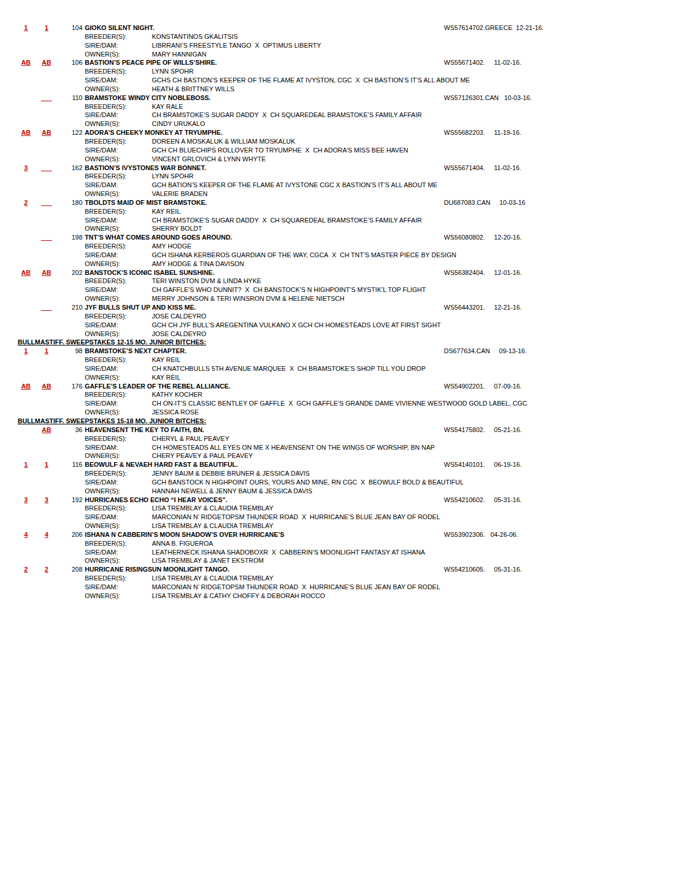| 1 | 1 | 104 | GIOKO SILENT NIGHT. | WS57614702.GREECE 12-21-16. |
| | | | BREEDER(S): | KONSTANTINOS GKALITSIS |
| | | | SIRE/DAM: | LIBRRANI’S FREESTYLE TANGO X OPTIMUS LIBERTY |
| | | | OWNER(S): | MARY HANNIGAN |
| AB | AB | 106 | BASTION’S PEACE PIPE OF WILLS’SHIRE. | WS55671402. 11-02-16. |
| | | | BREEDER(S): | LYNN SPOHR |
| | | | SIRE/DAM: | GCHS CH BASTION’S KEEPER OF THE FLAME AT IVYSTON, CGC X CH BASTION’S IT’S ALL ABOUT ME |
| | | | OWNER(S): | HEATH & BRITTNEY WILLS |
| | ___ | 110 | BRAMSTOKE WINDY CITY NOBLEBOSS. | WS57126301.CAN 10-03-16. |
| | | | BREEDER(S): | KAY RALE |
| | | | SIRE/DAM: | CH BRAMSTOKE’S SUGAR DADDY X CH SQUAREDEAL BRAMSTOKE’S FAMILY AFFAIR |
| | | | OWNER(S): | CINDY URUKALO |
| AB | AB | 122 | ADORA’S CHEEKY MONKEY AT TRYUMPHE. | WS55682203. 11-19-16. |
| | | | BREEDER(S): | DOREEN A MOSKALUK & WILLIAM MOSKALUK |
| | | | SIRE/DAM: | GCH CH BLUECHIPS ROLLOVER TO TRYUMPHE X CH ADORA’S MISS BEE HAVEN |
| | | | OWNER(S): | VINCENT GRLOVICH & LYNN WHYTE |
| 3 | ___ | 162 | BASTION’S IVYSTONES WAR BONNET. | WS55671404. 11-02-16. |
| | | | BREEDER(S): | LYNN SPOHR |
| | | | SIRE/DAM: | GCH BATION’S KEEPER OF THE FLAME AT IVYSTONE CGC X BASTION’S IT’S ALL ABOUT ME |
| | | | OWNER(S): | VALERIE BRADEN |
| 2 | ___ | 180 | TBOLDTS MAID OF MIST BRAMSTOKE. | DU687083.CAN 10-03-16 |
| | | | BREEDER(S): | KAY REIL |
| | | | SIRE/DAM: | CH BRAMSTOKE’S SUGAR DADDY X CH SQUAREDEAL BRAMSTOKE’S FAMILY AFFAIR |
| | | | OWNER(S): | SHERRY BOLDT |
| | ___ | 198 | TNT’S WHAT COMES AROUND GOES AROUND. | WS56080802. 12-20-16. |
| | | | BREEDER(S): | AMY HODGE |
| | | | SIRE/DAM: | GCH ISHANA KERBEROS GUARDIAN OF THE WAY, CGCA X CH TNT’S MASTER PIECE BY DESIGN |
| | | | OWNER(S): | AMY HODGE & TINA DAVISON |
| AB | AB | 202 | BANSTOCK’S ICONIC ISABEL SUNSHINE. | WS56382404. 12-01-16. |
| | | | BREEDER(S): | TERI WINSTON DVM & LINDA HYKE |
| | | | SIRE/DAM: | CH GAFFLE’S WHO DUNNIT? X CH BANSTOCK’S N HIGHPOINT’S MYSTIK’L TOP FLIGHT |
| | | | OWNER(S): | MERRY JOHNSON & TERI WINSRON DVM & HELENE NIETSCH |
| | ___ | 210 | JYF BULLS SHUT UP AND KISS ME. | WS56443201. 12-21-16. |
| | | | BREEDER(S): | JOSE CALDEYRO |
| | | | SIRE/DAM: | GCH CH JYF BULL’S AREGENTINA VULKANO X GCH CH HOMESTEADS LOVE AT FIRST SIGHT |
| | | | OWNER(S): | JOSE CALDEYRO |
| BULLMASTIFF. SWEEPSTAKES 12-15 MO. JUNIOR BITCHES: |
| 1 | 1 | 98 | BRAMSTOKE’S NEXT CHAPTER. | DS677634.CAN 09-13-16. |
| | | | BREEDER(S): | KAY REIL |
| | | | SIRE/DAM: | CH KNATCHBULLS 5TH AVENUE MARQUEE X CH BRAMSTOKE’S SHOP TILL YOU DROP |
| | | | OWNER(S): | KAY REIL |
| AB | AB | 176 | GAFFLE’S LEADER OF THE REBEL ALLIANCE. | WS54902201. 07-09-16. |
| | | | BREEDER(S): | KATHY KOCHER |
| | | | SIRE/DAM: | CH ON-IT’S CLASSIC BENTLEY OF GAFFLE X GCH GAFFLE’S GRANDE DAME VIVIENNE WESTWOOD GOLD LABEL, CGC |
| | | | OWNER(S): | JESSICA ROSE |
| BULLMASTIFF. SWEEPSTAKES 15-18 MO. JUNIOR BITCHES: |
| | AB | 36 | HEAVENSENT THE KEY TO FAITH, BN. | WS54175802. 05-21-16. |
| | | | BREEDER(S): | CHERYL & PAUL PEAVEY |
| | | | SIRE/DAM: | CH HOMESTEADS ALL EYES ON ME X HEAVENSENT ON THE WINGS OF WORSHIP, BN NAP |
| | | | OWNER(S): | CHERY PEAVEY & PAUL PEAVEY |
| 1 | 1 | 116 | BEOWULF & NEVAEH HARD FAST & BEAUTIFUL. | WS54140101. 06-19-16. |
| | | | BREEDER(S): | JENNY BAUM & DEBBIE BRUNER & JESSICA DAVIS |
| | | | SIRE/DAM: | GCH BANSTOCK N HIGHPOINT OURS, YOURS AND MINE, RN CGC X BEOWULF BOLD & BEAUTIFUL |
| | | | OWNER(S): | HANNAH NEWELL & JENNY BAUM & JESSICA DAVIS |
| 3 | 3 | 192 | HURRICANES ECHO ECHO “I HEAR VOICES”. | WS54210602. 05-31-16. |
| | | | BREEDER(S): | LISA TREMBLAY & CLAUDIA TREMBLAY |
| | | | SIRE/DAM: | MARCONIAN N’ RIDGETOPSM THUNDER ROAD X HURRICANE’S BLUE JEAN BAY OF RODEL |
| | | | OWNER(S): | LISA TREMBLAY & CLAUDIA TREMBLAY |
| 4 | 4 | 206 | ISHANA N CABBERIN’S MOON SHADOW’S OVER HURRICANE’S | WS53902306. 04-26-06. |
| | | | BREEDER(S): | ANNA B. FIGUEROA |
| | | | SIRE/DAM: | LEATHERNECK ISHANA SHADOBOXR X CABBERIN’S MOONLIGHT FANTASY AT ISHANA |
| | | | OWNER(S): | LISA TREMBLAY & JANET EKSTROM |
| 2 | 2 | 208 | HURRICANE RISINGSUN MOONLIGHT TANGO. | WS54210605. 05-31-16. |
| | | | BREEDER(S): | LISA TREMBLAY & CLAUDIA TREMBLAY |
| | | | SIRE/DAM: | MARCONIAN N’ RIDGETOPSM THUNDER ROAD X HURRICANE’S BLUE JEAN BAY OF RODEL |
| | | | OWNER(S): | LISA TREMBLAY & CATHY CHOFFY & DEBORAH ROCCO |